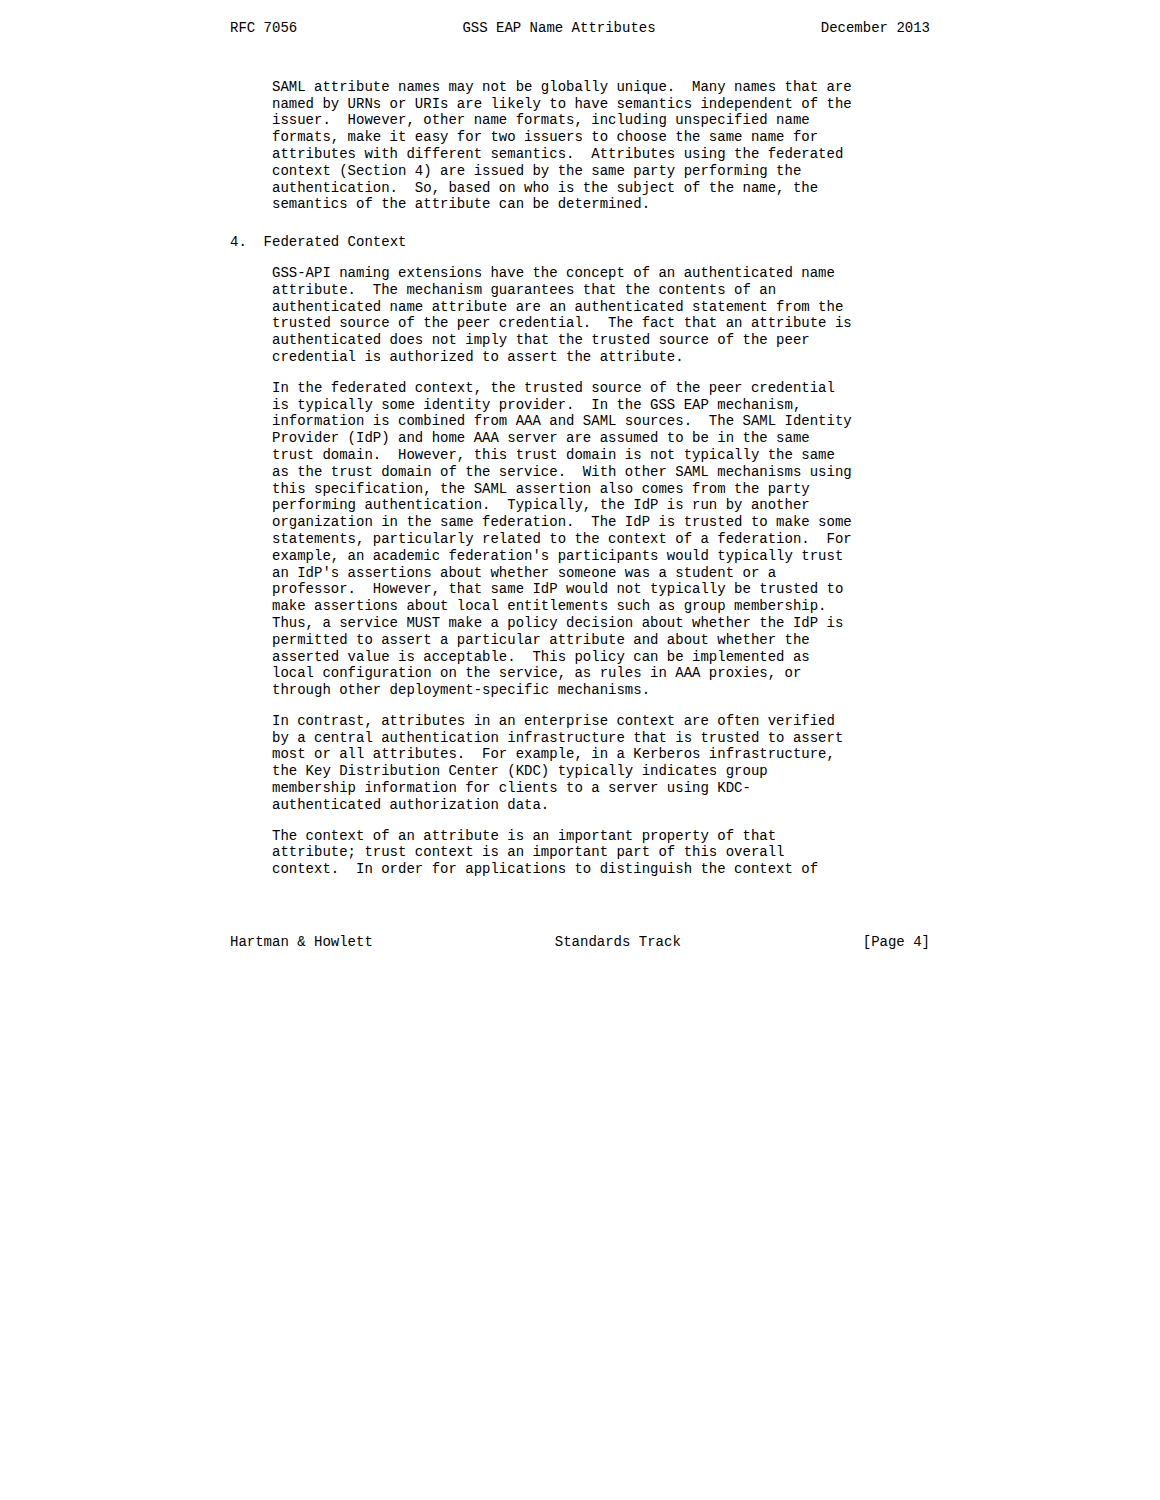RFC 7056 GSS EAP Name Attributes December 2013
SAML attribute names may not be globally unique. Many names that are named by URNs or URIs are likely to have semantics independent of the issuer. However, other name formats, including unspecified name formats, make it easy for two issuers to choose the same name for attributes with different semantics. Attributes using the federated context (Section 4) are issued by the same party performing the authentication. So, based on who is the subject of the name, the semantics of the attribute can be determined.
4. Federated Context
GSS-API naming extensions have the concept of an authenticated name attribute. The mechanism guarantees that the contents of an authenticated name attribute are an authenticated statement from the trusted source of the peer credential. The fact that an attribute is authenticated does not imply that the trusted source of the peer credential is authorized to assert the attribute.
In the federated context, the trusted source of the peer credential is typically some identity provider. In the GSS EAP mechanism, information is combined from AAA and SAML sources. The SAML Identity Provider (IdP) and home AAA server are assumed to be in the same trust domain. However, this trust domain is not typically the same as the trust domain of the service. With other SAML mechanisms using this specification, the SAML assertion also comes from the party performing authentication. Typically, the IdP is run by another organization in the same federation. The IdP is trusted to make some statements, particularly related to the context of a federation. For example, an academic federation's participants would typically trust an IdP's assertions about whether someone was a student or a professor. However, that same IdP would not typically be trusted to make assertions about local entitlements such as group membership. Thus, a service MUST make a policy decision about whether the IdP is permitted to assert a particular attribute and about whether the asserted value is acceptable. This policy can be implemented as local configuration on the service, as rules in AAA proxies, or through other deployment-specific mechanisms.
In contrast, attributes in an enterprise context are often verified by a central authentication infrastructure that is trusted to assert most or all attributes. For example, in a Kerberos infrastructure, the Key Distribution Center (KDC) typically indicates group membership information for clients to a server using KDC- authenticated authorization data.
The context of an attribute is an important property of that attribute; trust context is an important part of this overall context. In order for applications to distinguish the context of
Hartman & Howlett Standards Track [Page 4]